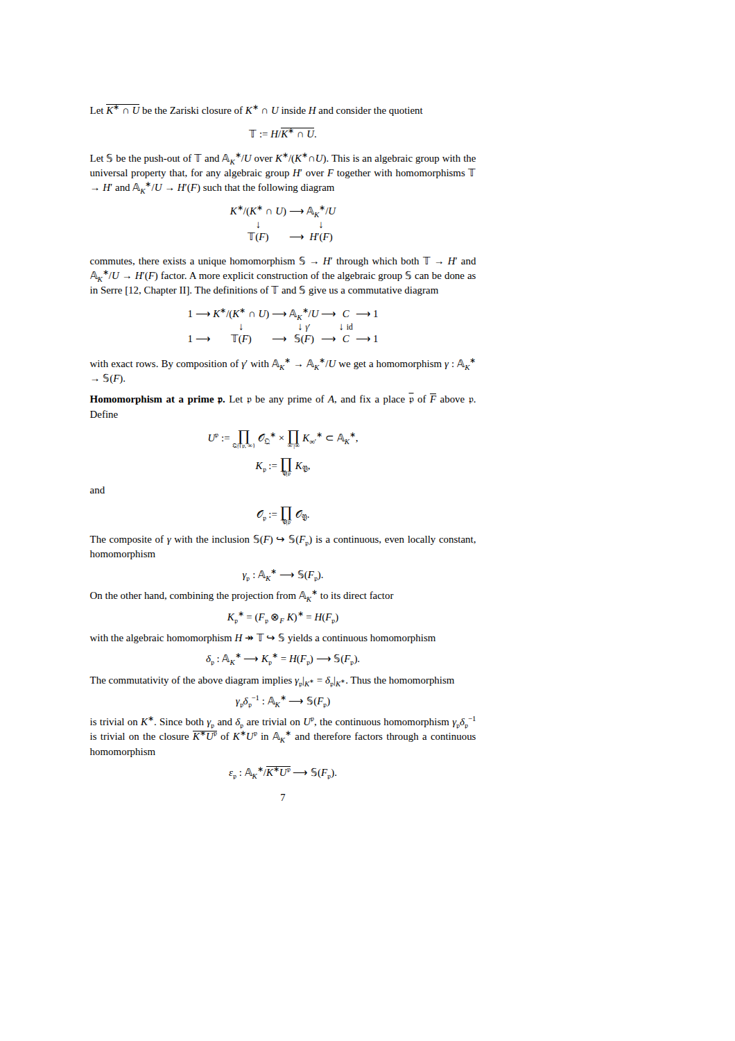Let K∗ ∩ U be the Zariski closure of K∗ ∩ U inside H and consider the quotient
𝕋 := H/K∗ ∩ U.
Let 𝕊 be the push-out of 𝕋 and 𝔸K∗/U over K∗/(K∗∩U). This is an algebraic group with the universal property that, for any algebraic group H′ over F together with homomorphisms 𝕋 → H′ and 𝔸K∗/U → H′(F) such that the following diagram
| K ∗ /( K ∗ ∩ U ) | ⟶ | 𝔸 K ∗ / U |
| ↓ | | ↓ |
| 𝕋( F ) | ⟶ | H ′( F ) |
commutes, there exists a unique homomorphism 𝕊 → H′ through which both 𝕋 → H′ and 𝔸K∗/U → H′(F) factor. A more explicit construction of the algebraic group 𝕊 can be done as in Serre [12, Chapter II]. The definitions of 𝕋 and 𝕊 give us a commutative diagram
| 1 | ⟶ | K ∗ /( K ∗ ∩ U ) | ⟶ | 𝔸 K ∗ / U | ⟶ | C | ⟶ | 1 |
| | | ↓ | | ↓ γ ′ | | ↓ id | | |
| 1 | ⟶ | 𝕋( F ) | ⟶ | 𝕊( F ) | ⟶ | C | ⟶ | 1 |
with exact rows. By composition of γ′ with 𝔸K∗ → 𝔸K∗/U we get a homomorphism γ : 𝔸K∗ → 𝕊(F).
Homomorphism at a prime 𝔭. Let 𝔭 be any prime of A, and fix a place 𝔭 of F above 𝔭. Define
U𝔭 := ∏𝔔∤{𝔭, ∞} 𝒪𝔔∗ × ∏∞′|∞ K∞′∗ ⊂ 𝔸K∗,
K𝔭 := ∏𝔓|𝔭 K𝔓,
and
𝒪𝔭 := ∏𝔓|𝔭 𝒪𝔓.
The composite of γ with the inclusion 𝕊(F) ↪ 𝕊(F𝔭) is a continuous, even locally constant, homomorphism
γ𝔭 : 𝔸K∗ ⟶ 𝕊(F𝔭).
On the other hand, combining the projection from 𝔸K∗ to its direct factor
K𝔭∗ = (F𝔭 ⊗F K)∗ = H(F𝔭)
with the algebraic homomorphism H ↠ 𝕋 ↪ 𝕊 yields a continuous homomorphism
δ𝔭 : 𝔸K∗ ⟶ K𝔭∗ = H(F𝔭) ⟶ 𝕊(F𝔭).
The commutativity of the above diagram implies γ𝔭|K∗ = δ𝔭|K∗. Thus the homomorphism
γ𝔭δ𝔭−1 : 𝔸K∗ ⟶ 𝕊(F𝔭)
is trivial on K∗. Since both γ𝔭 and δ𝔭 are trivial on U𝔭, the continuous homomorphism γ𝔭δ𝔭−1 is trivial on the closure K∗U𝔭 of K∗U𝔭 in 𝔸K∗ and therefore factors through a continuous homomorphism
ε𝔭 : 𝔸K∗/K∗U𝔭 ⟶ 𝕊(F𝔭).
7